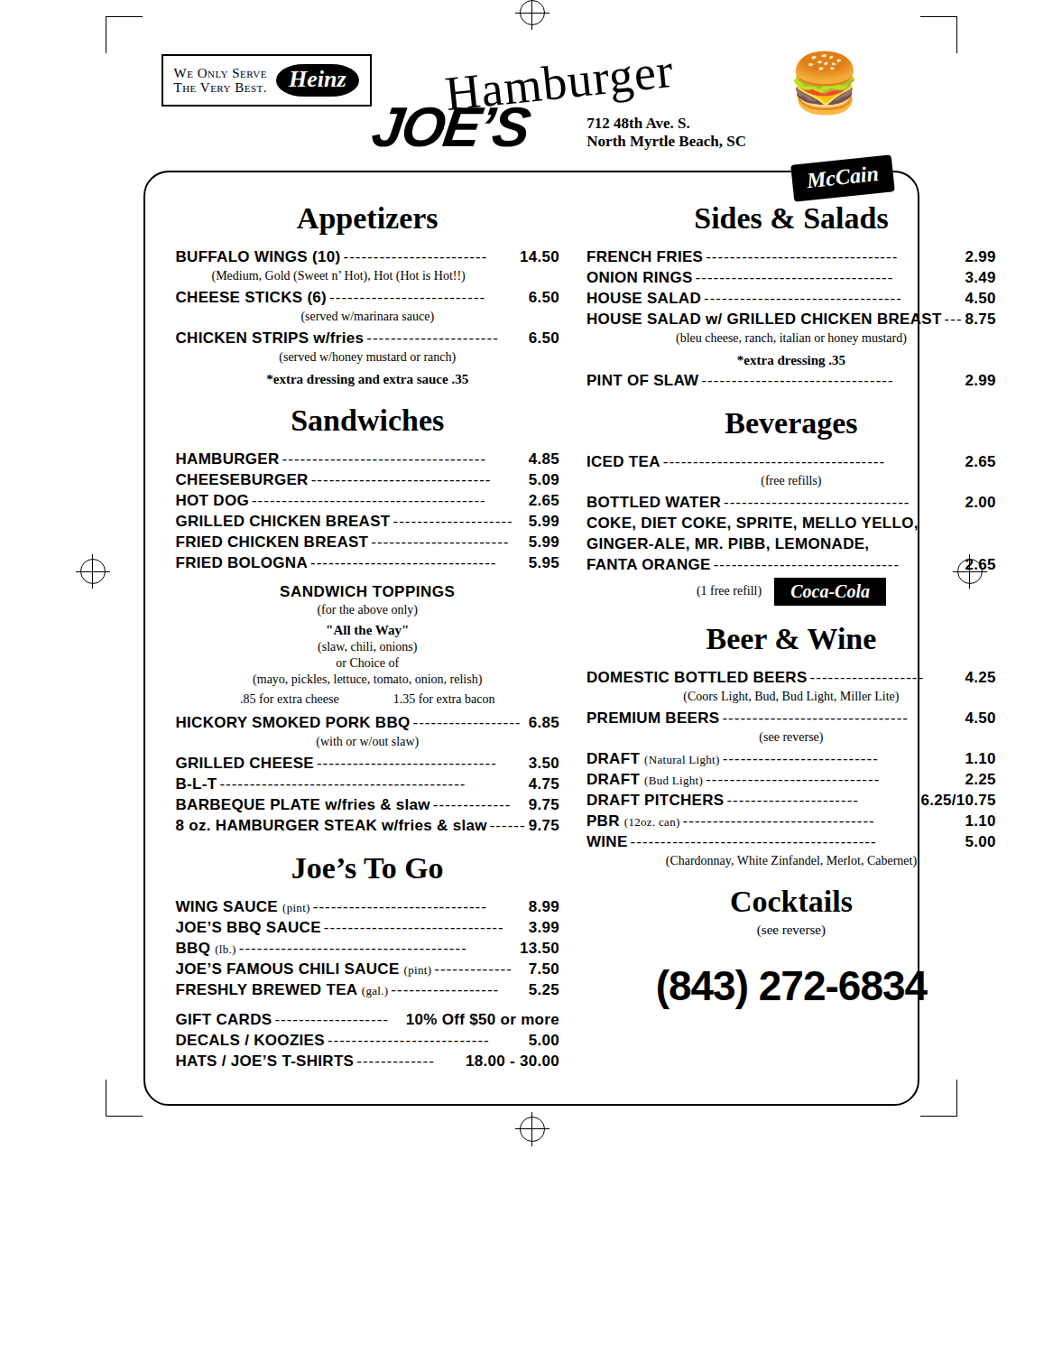We Only Serve
The Very Best.
Heinz
Hamburger
JOE’S
712 48th Ave. S.
North Myrtle Beach, SC
🍔
McCain
Appetizers
BUFFALO WINGS (10)------------------------14.50
(Medium, Gold (Sweet n’ Hot), Hot (Hot is Hot!!)
CHEESE STICKS (6)--------------------------6.50
(served w/marinara sauce)
CHICKEN STRIPS w/fries----------------------6.50
(served w/honey mustard or ranch)
*extra dressing and extra sauce .35
Sandwiches
HAMBURGER----------------------------------4.85
CHEESEBURGER------------------------------5.09
HOT DOG---------------------------------------2.65
GRILLED CHICKEN BREAST--------------------5.99
FRIED CHICKEN BREAST-----------------------5.99
FRIED BOLOGNA-------------------------------5.95
SANDWICH TOPPINGS
(for the above only)
"All the Way"
(slaw, chili, onions)
or Choice of
(mayo, pickles, lettuce, tomato, onion, relish)
.85 for extra cheese 1.35 for extra bacon
HICKORY SMOKED PORK BBQ------------------6.85
(with or w/out slaw)
GRILLED CHEESE------------------------------3.50
B-L-T-----------------------------------------4.75
BARBEQUE PLATE w/fries & slaw-------------9.75
8 oz. HAMBURGER STEAK w/fries & slaw------9.75
Joe’s To Go
WING SAUCE (pint)-----------------------------8.99
JOE’S BBQ SAUCE------------------------------3.99
BBQ (lb.)--------------------------------------13.50
JOE’S FAMOUS CHILI SAUCE (pint)-------------7.50
FRESHLY BREWED TEA (gal.)------------------5.25
GIFT CARDS-------------------10% Off $50 or more
DECALS / KOOZIES---------------------------5.00
HATS / JOE’S T-SHIRTS-------------18.00 - 30.00
Sides & Salads
FRENCH FRIES--------------------------------2.99
ONION RINGS---------------------------------3.49
HOUSE SALAD---------------------------------4.50
HOUSE SALAD w/ GRILLED CHICKEN BREAST---8.75
(bleu cheese, ranch, italian or honey mustard)
*extra dressing .35
PINT OF SLAW--------------------------------2.99
Beverages
ICED TEA-------------------------------------2.65
(free refills)
BOTTLED WATER-------------------------------2.00
COKE, DIET COKE, SPRITE, MELLO YELLO,
GINGER-ALE, MR. PIBB, LEMONADE,
FANTA ORANGE-------------------------------2.65
(1 free refill) Coca-Cola
Beer & Wine
DOMESTIC BOTTLED BEERS-------------------4.25
(Coors Light, Bud, Bud Light, Miller Lite)
PREMIUM BEERS-------------------------------4.50
(see reverse)
DRAFT (Natural Light)--------------------------1.10
DRAFT (Bud Light)-----------------------------2.25
DRAFT PITCHERS----------------------6.25/10.75
PBR (12oz. can)--------------------------------1.10
WINE-----------------------------------------5.00
(Chardonnay, White Zinfandel, Merlot, Cabernet)
Cocktails
(see reverse)
(843) 272-6834